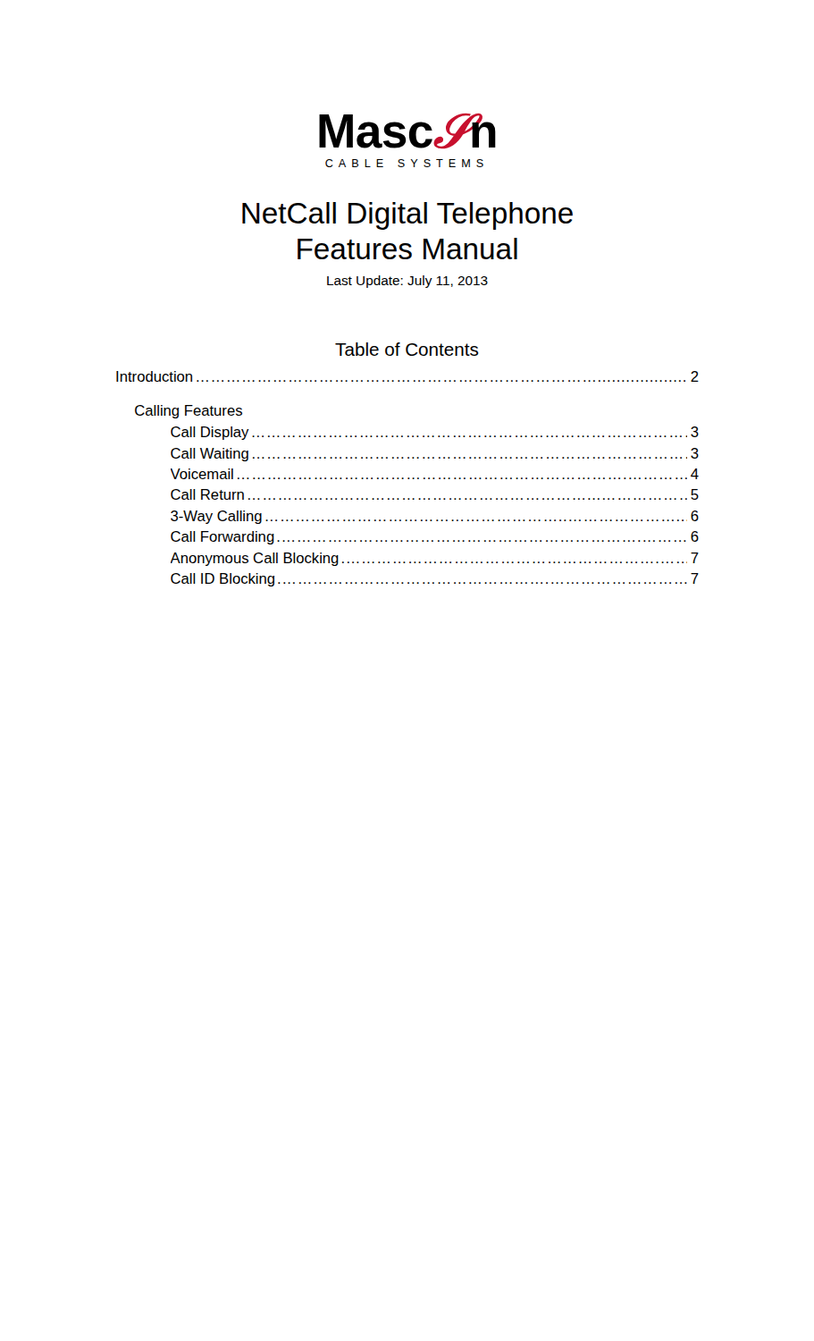Masc𝒮n
CABLE SYSTEMS
NetCall Digital Telephone
Features Manual
Last Update: July 11, 2013
Table of Contents
Introduction ……………………………………………………………………....................... 2
Calling Features
Call Display ……………………………………………………………………………. 3
Call Waiting ……………………………………………………………………………. 3
Voicemail ………………………………………………………………….………….. 4
Call Return …………………………………………………………...……………….. 5
3-Way Calling …………………………………………………..…………………... 6
Call Forwarding .…………………………………………………………….………… 6
Anonymous Call Blocking .…………………………………………………….………… 7
Call ID Blocking .…………………………………………….………………………… 7